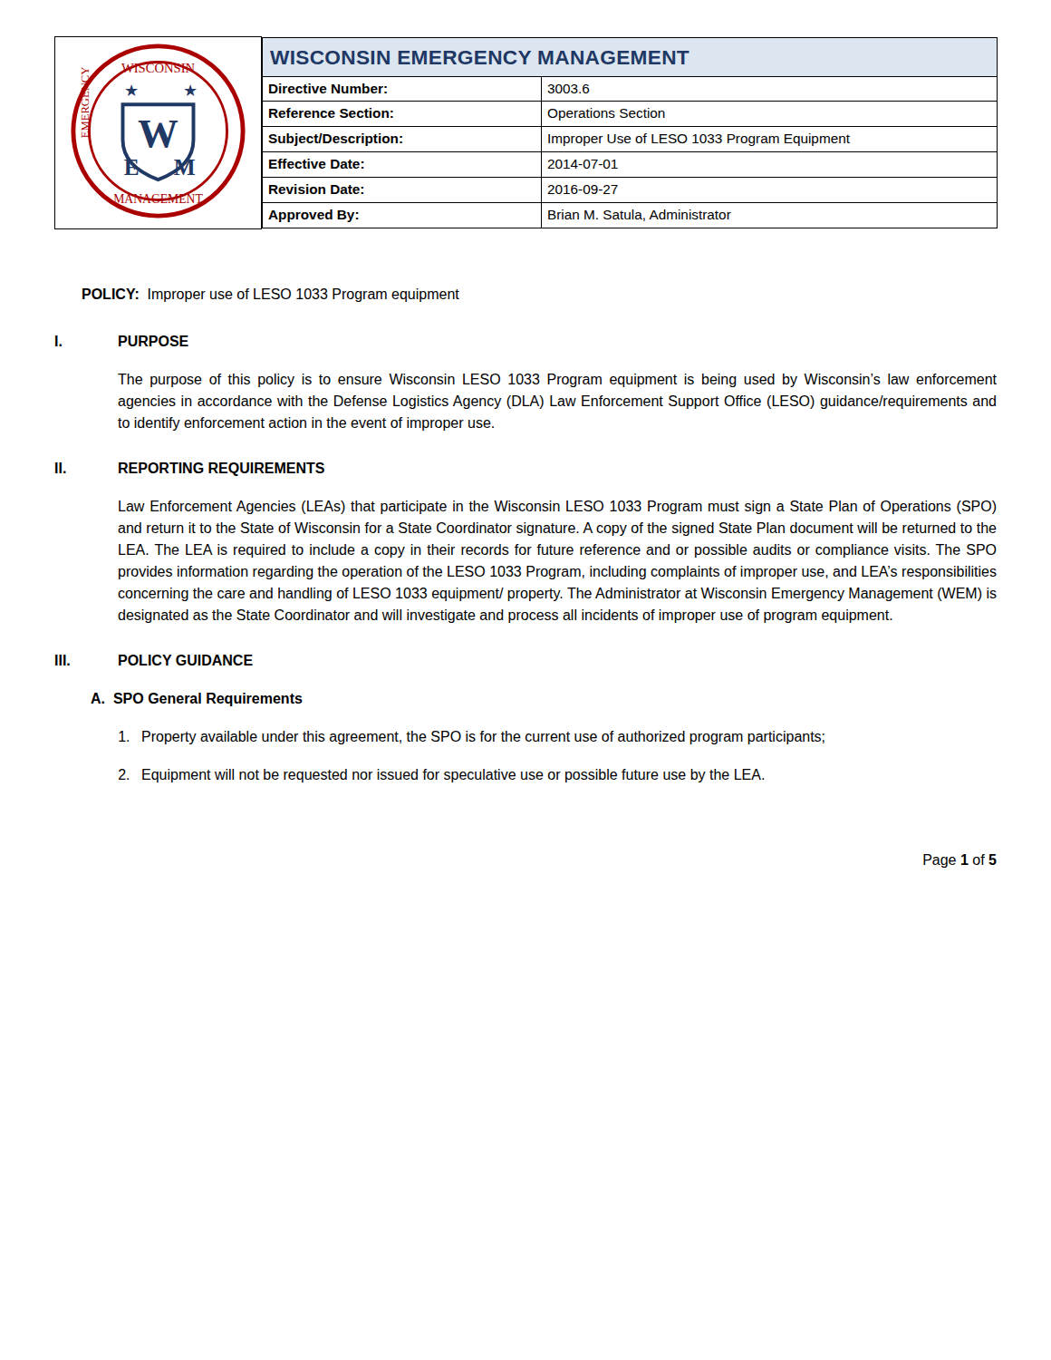| WISCONSIN EMERGENCY MANAGEMENT |
| Directive Number: | 3003.6 |
| Reference Section: | Operations Section |
| Subject/Description: | Improper Use of LESO 1033 Program Equipment |
| Effective Date: | 2014-07-01 |
| Revision Date: | 2016-09-27 |
| Approved By: | Brian M. Satula, Administrator |
POLICY: Improper use of LESO 1033 Program equipment
I. PURPOSE
The purpose of this policy is to ensure Wisconsin LESO 1033 Program equipment is being used by Wisconsin’s law enforcement agencies in accordance with the Defense Logistics Agency (DLA) Law Enforcement Support Office (LESO) guidance/requirements and to identify enforcement action in the event of improper use.
II. REPORTING REQUIREMENTS
Law Enforcement Agencies (LEAs) that participate in the Wisconsin LESO 1033 Program must sign a State Plan of Operations (SPO) and return it to the State of Wisconsin for a State Coordinator signature. A copy of the signed State Plan document will be returned to the LEA. The LEA is required to include a copy in their records for future reference and or possible audits or compliance visits. The SPO provides information regarding the operation of the LESO 1033 Program, including complaints of improper use, and LEA’s responsibilities concerning the care and handling of LESO 1033 equipment/ property. The Administrator at Wisconsin Emergency Management (WEM) is designated as the State Coordinator and will investigate and process all incidents of improper use of program equipment.
III. POLICY GUIDANCE
A. SPO General Requirements
Property available under this agreement, the SPO is for the current use of authorized program participants;
Equipment will not be requested nor issued for speculative use or possible future use by the LEA.
Page 1 of 5